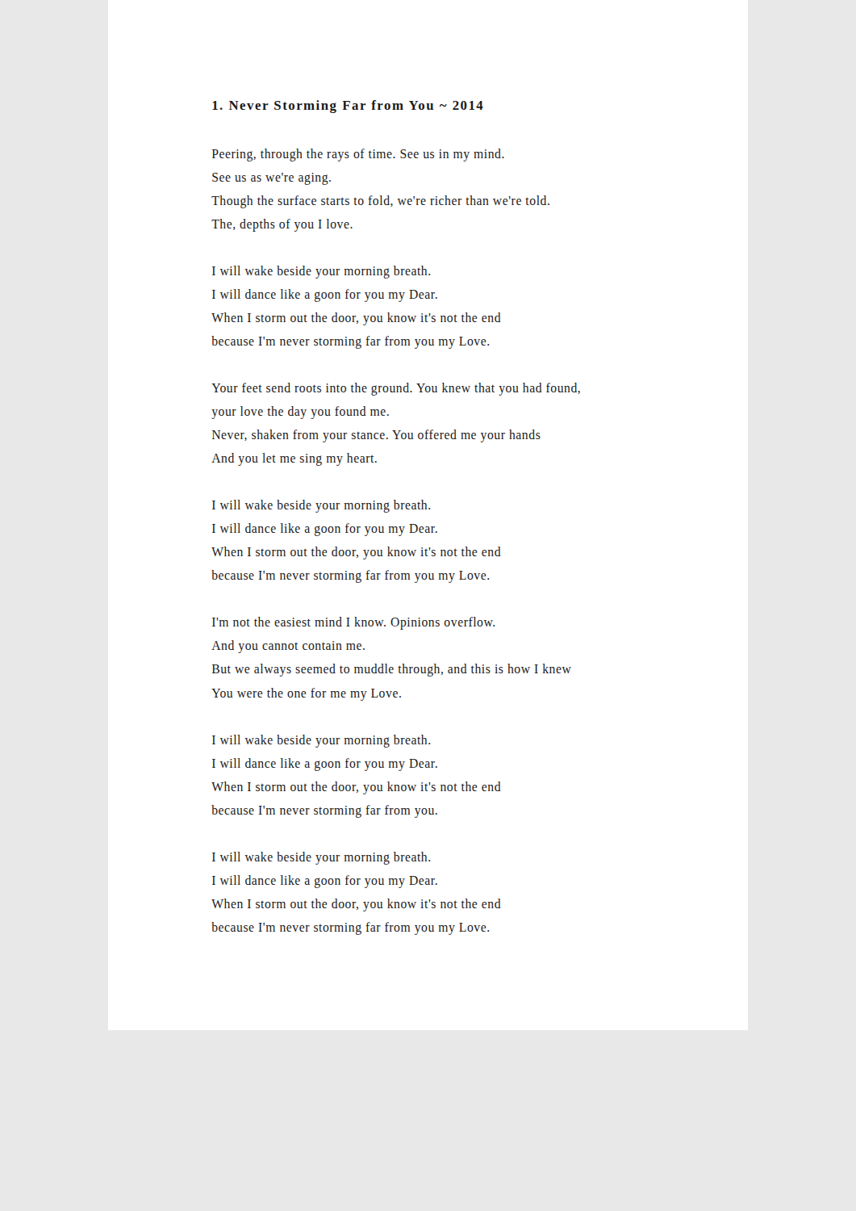1. Never Storming Far from You ~ 2014
Peering, through the rays of time. See us in my mind.
See us as we're aging.
Though the surface starts to fold, we're richer than we're told.
The, depths of you I love.
I will wake beside your morning breath.
I will dance like a goon for you my Dear.
When I storm out the door, you know it's not the end
because I'm never storming far from you my Love.
Your feet send roots into the ground. You knew that you had found,
your love the day you found me.
Never, shaken from your stance. You offered me your hands
And you let me sing my heart.
I will wake beside your morning breath.
I will dance like a goon for you my Dear.
When I storm out the door, you know it's not the end
because I'm never storming far from you my Love.
I'm not the easiest mind I know. Opinions overflow.
And you cannot contain me.
But we always seemed to muddle through, and this is how I knew
You were the one for me my Love.
I will wake beside your morning breath.
I will dance like a goon for you my Dear.
When I storm out the door, you know it's not the end
because I'm never storming far from you.
I will wake beside your morning breath.
I will dance like a goon for you my Dear.
When I storm out the door, you know it's not the end
because I'm never storming far from you my Love.